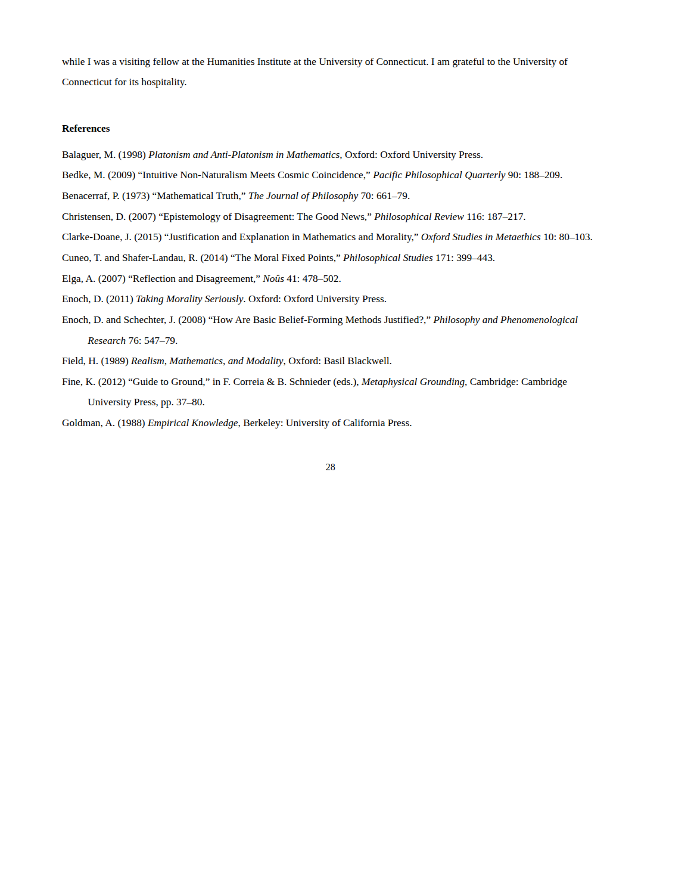while I was a visiting fellow at the Humanities Institute at the University of Connecticut. I am grateful to the University of Connecticut for its hospitality.
References
Balaguer, M. (1998) Platonism and Anti-Platonism in Mathematics, Oxford: Oxford University Press.
Bedke, M. (2009) “Intuitive Non-Naturalism Meets Cosmic Coincidence,” Pacific Philosophical Quarterly 90: 188–209.
Benacerraf, P. (1973) “Mathematical Truth,” The Journal of Philosophy 70: 661–79.
Christensen, D. (2007) “Epistemology of Disagreement: The Good News,” Philosophical Review 116: 187–217.
Clarke-Doane, J. (2015) “Justification and Explanation in Mathematics and Morality,” Oxford Studies in Metaethics 10: 80–103.
Cuneo, T. and Shafer-Landau, R. (2014) “The Moral Fixed Points,” Philosophical Studies 171: 399–443.
Elga, A. (2007) “Reflection and Disagreement,” Noûs 41: 478–502.
Enoch, D. (2011) Taking Morality Seriously. Oxford: Oxford University Press.
Enoch, D. and Schechter, J. (2008) “How Are Basic Belief-Forming Methods Justified?,” Philosophy and Phenomenological Research 76: 547–79.
Field, H. (1989) Realism, Mathematics, and Modality, Oxford: Basil Blackwell.
Fine, K. (2012) “Guide to Ground,” in F. Correia & B. Schnieder (eds.), Metaphysical Grounding, Cambridge: Cambridge University Press, pp. 37–80.
Goldman, A. (1988) Empirical Knowledge, Berkeley: University of California Press.
28